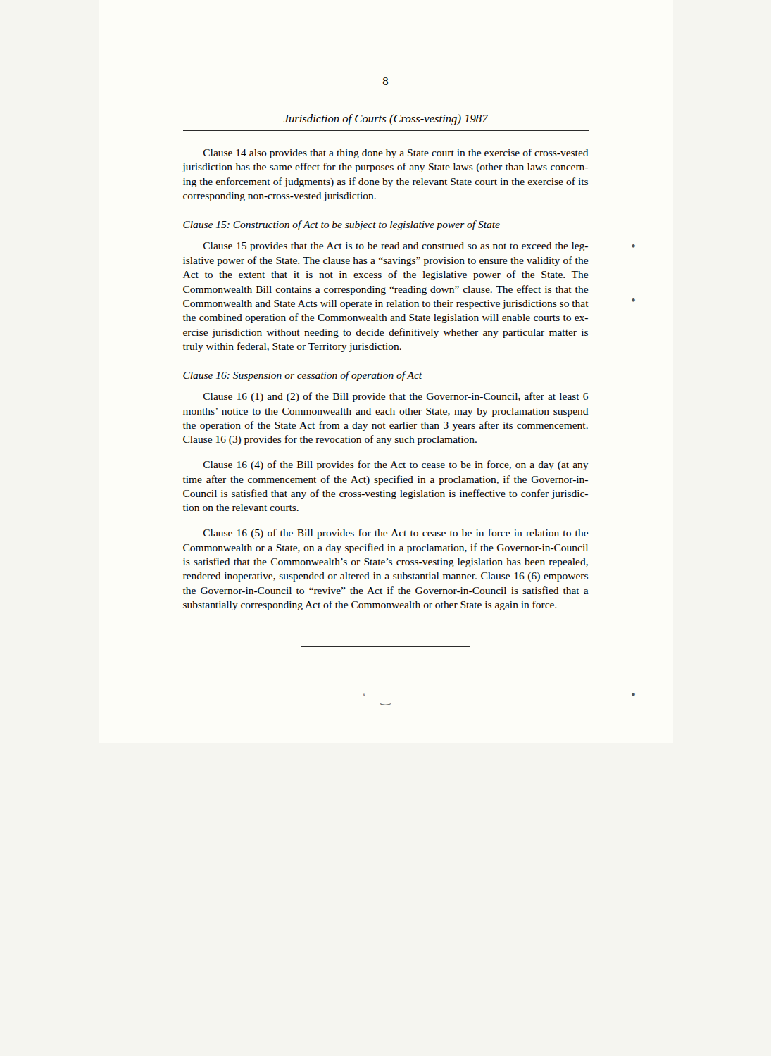8
Jurisdiction of Courts (Cross-vesting) 1987
Clause 14 also provides that a thing done by a State court in the exercise of cross-vested jurisdiction has the same effect for the purposes of any State laws (other than laws concerning the enforcement of judgments) as if done by the relevant State court in the exercise of its corresponding non-cross-vested jurisdiction.
Clause 15: Construction of Act to be subject to legislative power of State
Clause 15 provides that the Act is to be read and construed so as not to exceed the legislative power of the State. The clause has a “savings” provision to ensure the validity of the Act to the extent that it is not in excess of the legislative power of the State. The Commonwealth Bill contains a corresponding “reading down” clause. The effect is that the Commonwealth and State Acts will operate in relation to their respective jurisdictions so that the combined operation of the Commonwealth and State legislation will enable courts to exercise jurisdiction without needing to decide definitively whether any particular matter is truly within federal, State or Territory jurisdiction.
Clause 16: Suspension or cessation of operation of Act
Clause 16 (1) and (2) of the Bill provide that the Governor-in-Council, after at least 6 months’ notice to the Commonwealth and each other State, may by proclamation suspend the operation of the State Act from a day not earlier than 3 years after its commencement. Clause 16 (3) provides for the revocation of any such proclamation.
Clause 16 (4) of the Bill provides for the Act to cease to be in force, on a day (at any time after the commencement of the Act) specified in a proclamation, if the Governor-in-Council is satisfied that any of the cross-vesting legislation is ineffective to confer jurisdiction on the relevant courts.
Clause 16 (5) of the Bill provides for the Act to cease to be in force in relation to the Commonwealth or a State, on a day specified in a proclamation, if the Governor-in-Council is satisfied that the Commonwealth’s or State’s cross-vesting legislation has been repealed, rendered inoperative, suspended or altered in a substantial manner. Clause 16 (6) empowers the Governor-in-Council to “revive” the Act if the Governor-in-Council is satisfied that a substantially corresponding Act of the Commonwealth or other State is again in force.
•
•
•
‿
‘